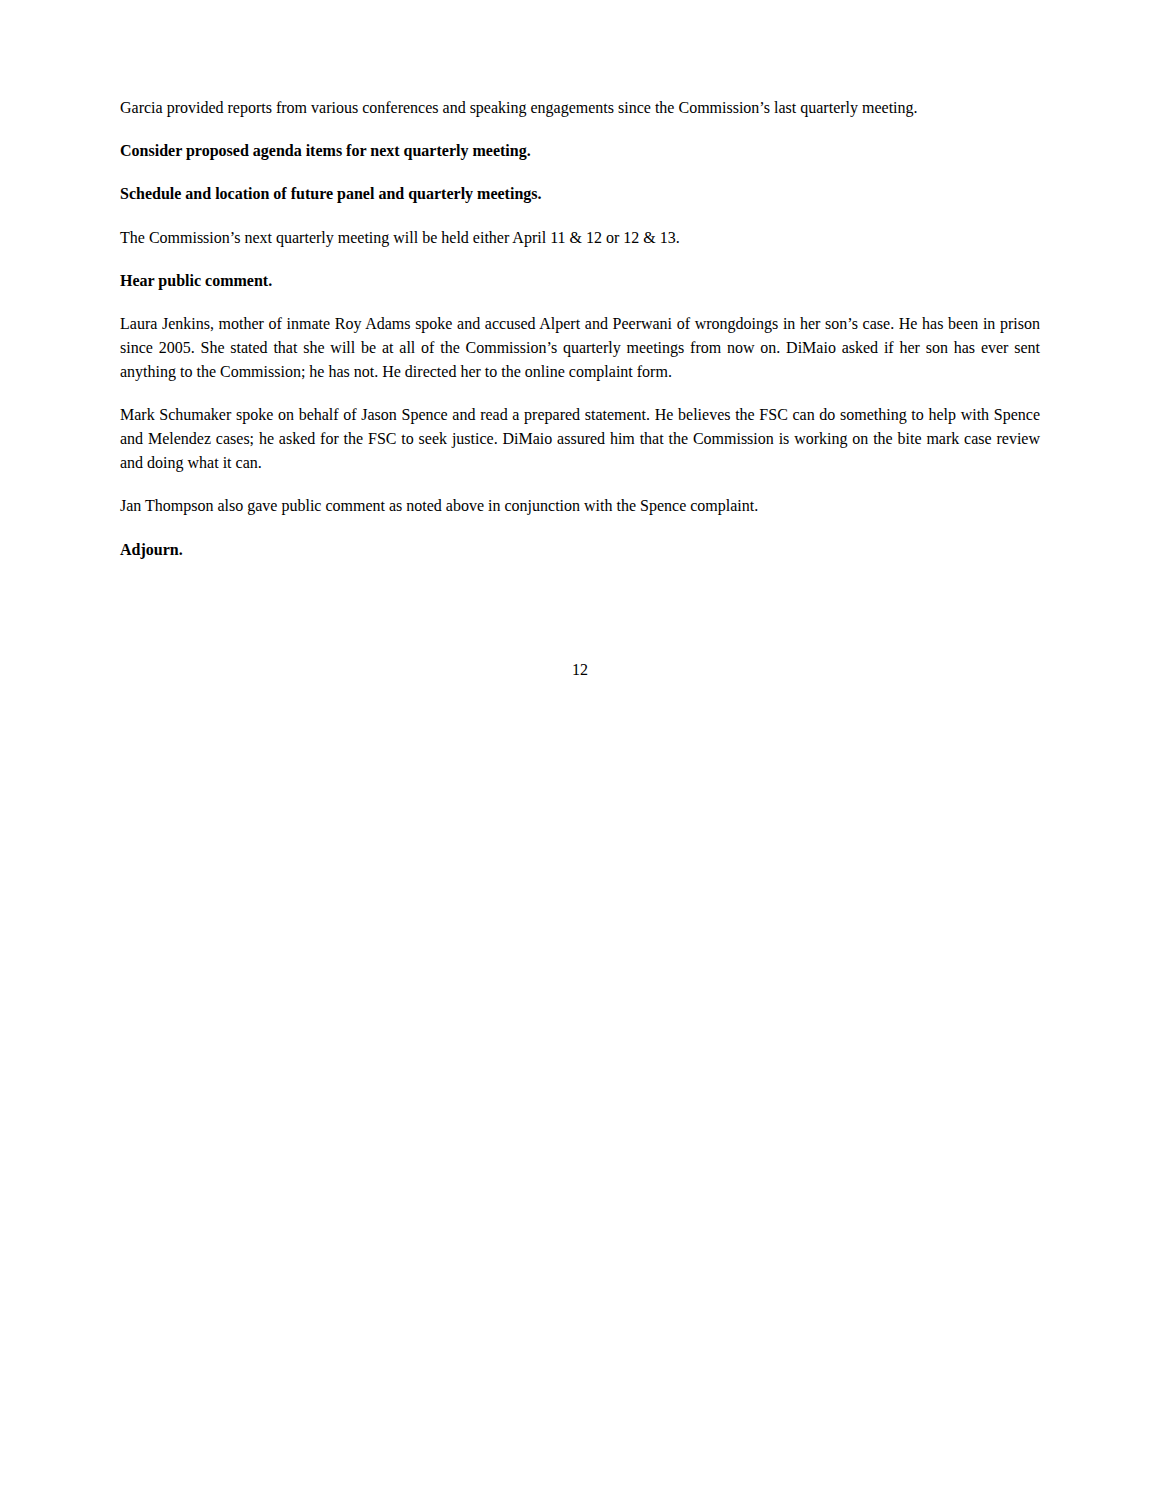Garcia provided reports from various conferences and speaking engagements since the Commission’s last quarterly meeting.
Consider proposed agenda items for next quarterly meeting.
Schedule and location of future panel and quarterly meetings.
The Commission’s next quarterly meeting will be held either April 11 & 12 or 12 & 13.
Hear public comment.
Laura Jenkins, mother of inmate Roy Adams spoke and accused Alpert and Peerwani of wrongdoings in her son’s case. He has been in prison since 2005. She stated that she will be at all of the Commission’s quarterly meetings from now on. DiMaio asked if her son has ever sent anything to the Commission; he has not. He directed her to the online complaint form.
Mark Schumaker spoke on behalf of Jason Spence and read a prepared statement. He believes the FSC can do something to help with Spence and Melendez cases; he asked for the FSC to seek justice. DiMaio assured him that the Commission is working on the bite mark case review and doing what it can.
Jan Thompson also gave public comment as noted above in conjunction with the Spence complaint.
Adjourn.
12